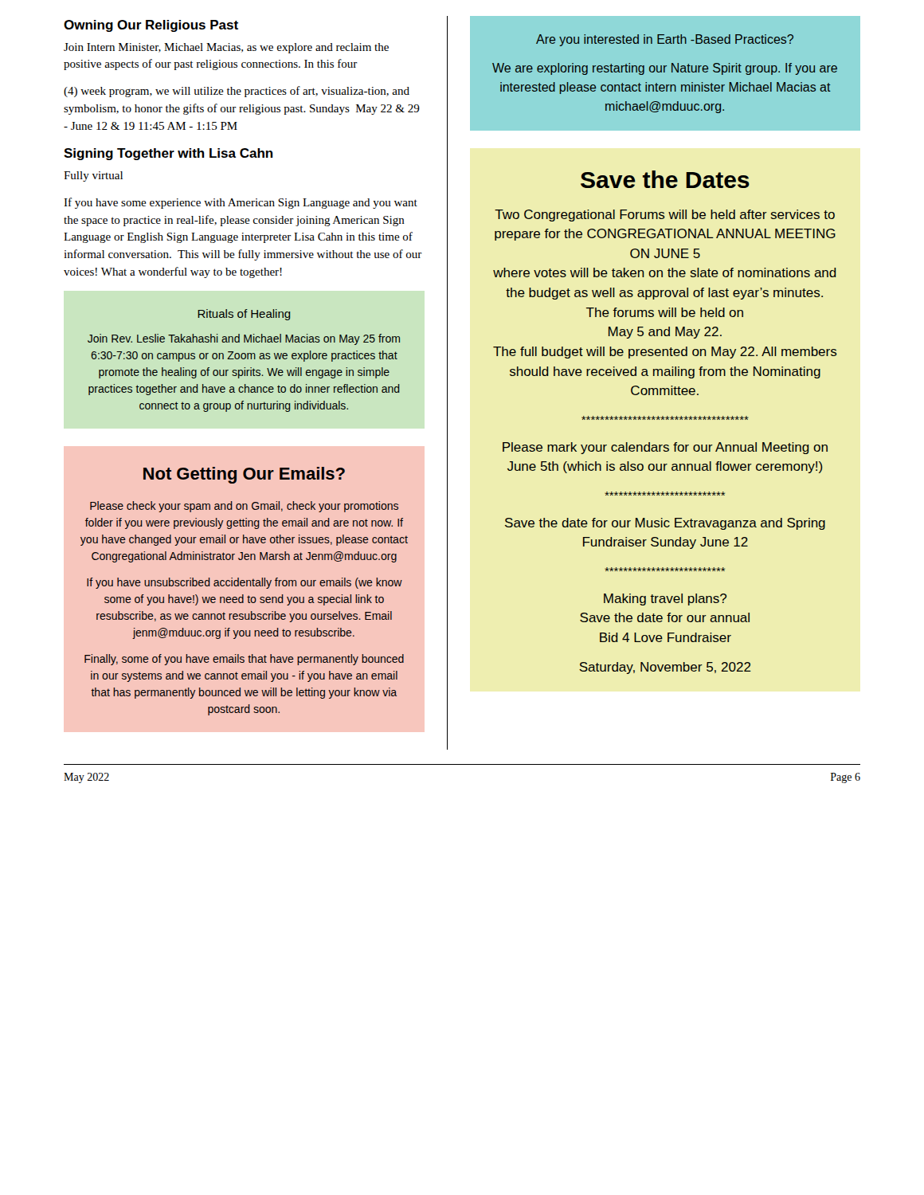Owning Our Religious Past
Join Intern Minister, Michael Macias, as we explore and reclaim the positive aspects of our past religious connections. In this four
(4) week program, we will utilize the practices of art, visualiza-tion, and symbolism, to honor the gifts of our religious past. Sundays May 22 & 29 - June 12 & 19 11:45 AM - 1:15 PM
Signing Together with Lisa Cahn
Fully virtual
If you have some experience with American Sign Language and you want the space to practice in real-life, please consider joining American Sign Language or English Sign Language interpreter Lisa Cahn in this time of informal conversation. This will be fully immersive without the use of our voices! What a wonderful way to be together!
Rituals of Healing
Join Rev. Leslie Takahashi and Michael Macias on May 25 from 6:30-7:30 on campus or on Zoom as we explore practices that promote the healing of our spirits. We will engage in simple practices together and have a chance to do inner reflection and connect to a group of nurturing individuals.
Not Getting Our Emails?
Please check your spam and on Gmail, check your promotions folder if you were previously getting the email and are not now. If you have changed your email or have other issues, please contact Congregational Administrator Jen Marsh at Jenm@mduuc.org
If you have unsubscribed accidentally from our emails (we know some of you have!) we need to send you a special link to resubscribe, as we cannot resubscribe you ourselves. Email jenm@mduuc.org if you need to resubscribe.
Finally, some of you have emails that have permanently bounced in our systems and we cannot email you - if you have an email that has permanently bounced we will be letting your know via postcard soon.
Are you interested in Earth -Based Practices?
We are exploring restarting our Nature Spirit group. If you are interested please contact intern minister Michael Macias at michael@mduuc.org.
Save the Dates
Two Congregational Forums will be held after services to prepare for the CONGREGATIONAL ANNUAL MEETING ON JUNE 5
where votes will be taken on the slate of nominations and the budget as well as approval of last eyar’s minutes.
The forums will be held on
May 5 and May 22.
The full budget will be presented on May 22. All members should have received a mailing from the Nominating Committee.
************************************
Please mark your calendars for our Annual Meeting on June 5th (which is also our annual flower ceremony!)
**************************
Save the date for our Music Extravaganza and Spring Fundraiser Sunday June 12
**************************
Making travel plans?
Save the date for our annual
Bid 4 Love Fundraiser
Saturday, November 5, 2022
May 2022 Page 6